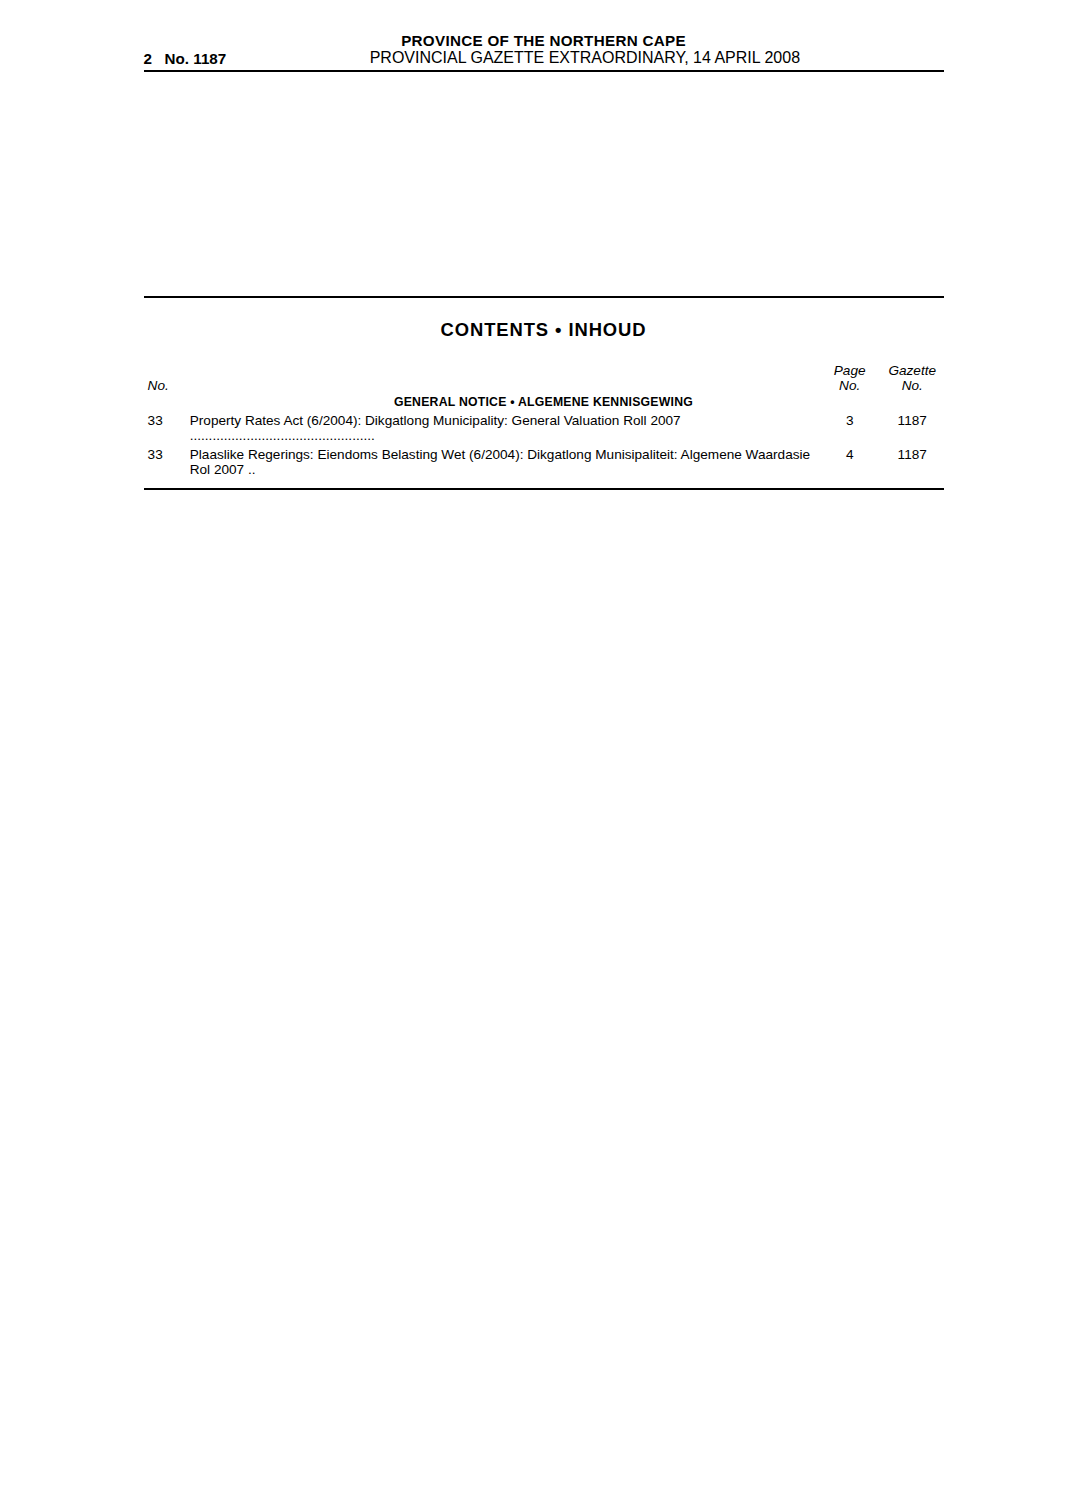PROVINCE OF THE NORTHERN CAPE
2 No. 1187
PROVINCIAL GAZETTE EXTRAORDINARY, 14 APRIL 2008
CONTENTS • INHOUD
| No. | | Page No. | Gazette No. |
| --- | --- | --- | --- |
| GENERAL NOTICE • ALGEMENE KENNISGEWING |
| 33 | Property Rates Act (6/2004): Dikgatlong Municipality: General Valuation Roll 2007 ................................................. | 3 | 1187 |
| 33 | Plaaslike Regerings: Eiendoms Belasting Wet (6/2004): Dikgatlong Munisipaliteit: Algemene Waardasie Rol 2007 .. | 4 | 1187 |